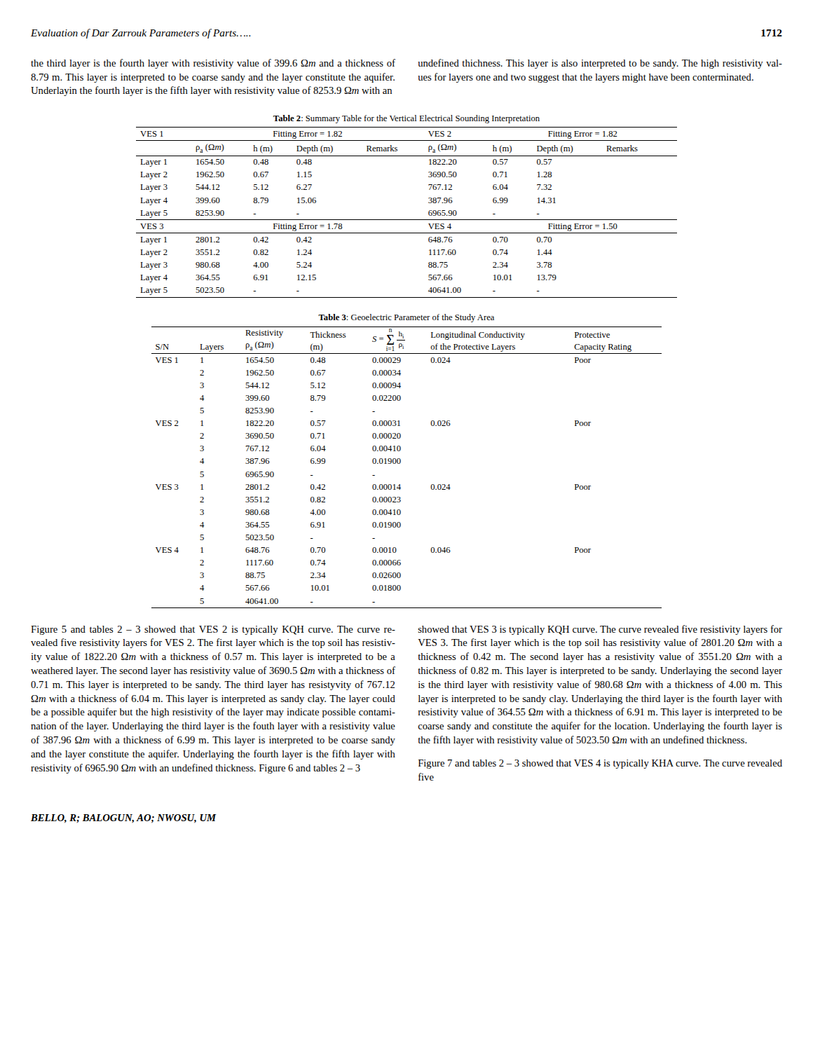Evaluation of Dar Zarrouk Parameters of Parts…..
1712
the third layer is the fourth layer with resistivity value of 399.6 Ωm and a thickness of 8.79 m. This layer is interpreted to be coarse sandy and the layer constitute the aquifer. Underlayin the fourth layer is the fifth layer with resistivity value of 8253.9 Ωm with an
undefined thichness. This layer is also interpreted to be sandy. The high resistivity values for layers one and two suggest that the layers might have been conterminated.
Table 2 : Summary Table for the Vertical Electrical Sounding Interpretation
| VES 1 | Fitting Error = 1.82 | VES 2 | Fitting Error = 1.82 |
| | ρ a (Ω m ) | h (m) | Depth (m) | Remarks | ρ a (Ω m ) | h (m) | Depth (m) | Remarks | |
| Layer 1 | 1654.50 | 0.48 | 0.48 | | 1822.20 | 0.57 | 0.57 | | |
| Layer 2 | 1962.50 | 0.67 | 1.15 | | 3690.50 | 0.71 | 1.28 | | |
| Layer 3 | 544.12 | 5.12 | 6.27 | | 767.12 | 6.04 | 7.32 | | |
| Layer 4 | 399.60 | 8.79 | 15.06 | | 387.96 | 6.99 | 14.31 | | |
| Layer 5 | 8253.90 | - | - | | 6965.90 | - | - | | |
| VES 3 | Fitting Error = 1.78 | VES 4 | Fitting Error = 1.50 |
| Layer 1 | 2801.2 | 0.42 | 0.42 | | 648.76 | 0.70 | 0.70 | | |
| Layer 2 | 3551.2 | 0.82 | 1.24 | | 1117.60 | 0.74 | 1.44 | | |
| Layer 3 | 980.68 | 4.00 | 5.24 | | 88.75 | 2.34 | 3.78 | | |
| Layer 4 | 364.55 | 6.91 | 12.15 | | 567.66 | 10.01 | 13.79 | | |
| Layer 5 | 5023.50 | - | - | | 40641.00 | - | - | | |
Table 3 : Geoelectric Parameter of the Study Area
| S/N | Layers | Resistivity ρ a (Ω m ) | Thickness (m) | S = n Σ i=1 h i ρ i | Longitudinal Conductivity of the Protective Layers | Protective Capacity Rating |
| --- | --- | --- | --- | --- | --- | --- |
| VES 1 | 1 | 1654.50 | 0.48 | 0.00029 | 0.024 | Poor |
| | 2 | 1962.50 | 0.67 | 0.00034 | | |
| | 3 | 544.12 | 5.12 | 0.00094 | | |
| | 4 | 399.60 | 8.79 | 0.02200 | | |
| | 5 | 8253.90 | - | - | | |
| VES 2 | 1 | 1822.20 | 0.57 | 0.00031 | 0.026 | Poor |
| | 2 | 3690.50 | 0.71 | 0.00020 | | |
| | 3 | 767.12 | 6.04 | 0.00410 | | |
| | 4 | 387.96 | 6.99 | 0.01900 | | |
| | 5 | 6965.90 | - | - | | |
| VES 3 | 1 | 2801.2 | 0.42 | 0.00014 | 0.024 | Poor |
| | 2 | 3551.2 | 0.82 | 0.00023 | | |
| | 3 | 980.68 | 4.00 | 0.00410 | | |
| | 4 | 364.55 | 6.91 | 0.01900 | | |
| | 5 | 5023.50 | - | - | | |
| VES 4 | 1 | 648.76 | 0.70 | 0.0010 | 0.046 | Poor |
| | 2 | 1117.60 | 0.74 | 0.00066 | | |
| | 3 | 88.75 | 2.34 | 0.02600 | | |
| | 4 | 567.66 | 10.01 | 0.01800 | | |
| | 5 | 40641.00 | - | - | | |
Figure 5 and tables 2 – 3 showed that VES 2 is typically KQH curve. The curve revealed five resistivity layers for VES 2. The first layer which is the top soil has resistivity value of 1822.20 Ωm with a thickness of 0.57 m. This layer is interpreted to be a weathered layer. The second layer has resistivity value of 3690.5 Ωm with a thickness of 0.71 m. This layer is interpreted to be sandy. The third layer has resistyvity of 767.12 Ωm with a thickness of 6.04 m. This layer is interpreted as sandy clay. The layer could be a possible aquifer but the high resistivity of the layer may indicate possible contamination of the layer. Underlaying the third layer is the fouth layer with a resistivity value of 387.96 Ωm with a thickness of 6.99 m. This layer is interpreted to be coarse sandy and the layer constitute the aquifer. Underlaying the fourth layer is the fifth layer with resistivity of 6965.90 Ωm with an undefined thickness. Figure 6 and tables 2 – 3
showed that VES 3 is typically KQH curve. The curve revealed five resistivity layers for VES 3. The first layer which is the top soil has resistivity value of 2801.20 Ωm with a thickness of 0.42 m. The second layer has a resistivity value of 3551.20 Ωm with a thickness of 0.82 m. This layer is interpreted to be sandy. Underlaying the second layer is the third layer with resistivity value of 980.68 Ωm with a thickness of 4.00 m. This layer is interpreted to be sandy clay. Underlaying the third layer is the fourth layer with resistivity value of 364.55 Ωm with a thickness of 6.91 m. This layer is interpreted to be coarse sandy and constitute the aquifer for the location. Underlaying the fourth layer is the fifth layer with resistivity value of 5023.50 Ωm with an undefined thickness.
Figure 7 and tables 2 – 3 showed that VES 4 is typically KHA curve. The curve revealed five
BELLO, R; BALOGUN, AO; NWOSU, UM